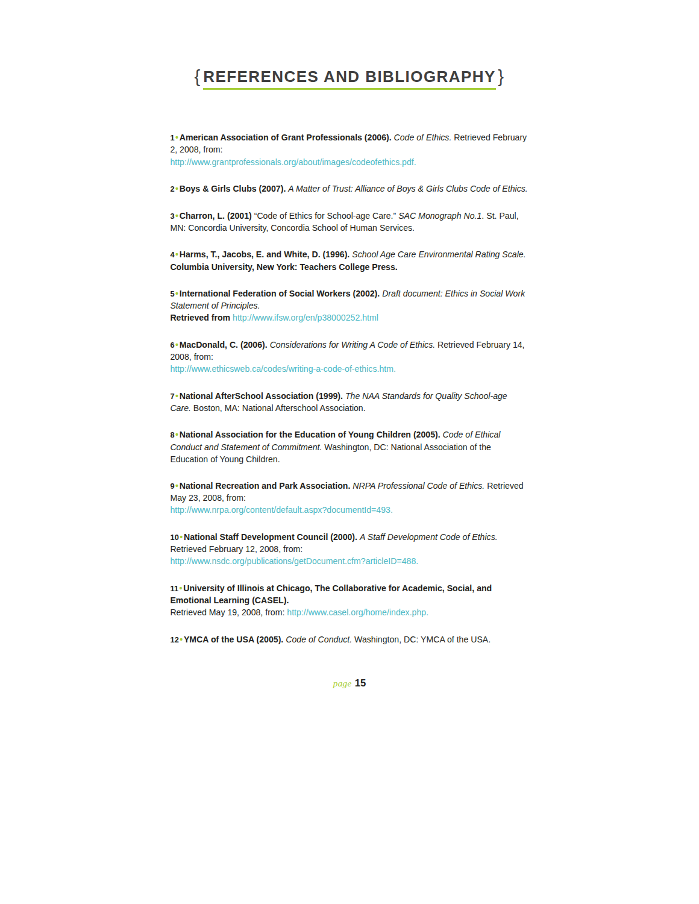{REFERENCES AND BIBLIOGRAPHY}
1•American Association of Grant Professionals (2006). Code of Ethics. Retrieved February 2, 2008, from:
http://www.grantprofessionals.org/about/images/codeofethics.pdf.
2•Boys & Girls Clubs (2007). A Matter of Trust: Alliance of Boys & Girls Clubs Code of Ethics.
3•Charron, L. (2001) “Code of Ethics for School-age Care.” SAC Monograph No.1. St. Paul, MN: Concordia University, Concordia School of Human Services.
4•Harms, T., Jacobs, E. and White, D. (1996). School Age Care Environmental Rating Scale. Columbia University, New York: Teachers College Press.
5•International Federation of Social Workers (2002). Draft document: Ethics in Social Work Statement of Principles.
Retrieved from http://www.ifsw.org/en/p38000252.html
6•MacDonald, C. (2006). Considerations for Writing A Code of Ethics. Retrieved February 14, 2008, from:
http://www.ethicsweb.ca/codes/writing-a-code-of-ethics.htm.
7•National AfterSchool Association (1999). The NAA Standards for Quality School-age Care. Boston, MA: National Afterschool Association.
8•National Association for the Education of Young Children (2005). Code of Ethical Conduct and Statement of Commitment. Washington, DC: National Association of the Education of Young Children.
9•National Recreation and Park Association. NRPA Professional Code of Ethics. Retrieved May 23, 2008, from:
http://www.nrpa.org/content/default.aspx?documentId=493.
10•National Staff Development Council (2000). A Staff Development Code of Ethics. Retrieved February 12, 2008, from:
http://www.nsdc.org/publications/getDocument.cfm?articleID=488.
11•University of Illinois at Chicago, The Collaborative for Academic, Social, and Emotional Learning (CASEL).
Retrieved May 19, 2008, from: http://www.casel.org/home/index.php.
12•YMCA of the USA (2005). Code of Conduct. Washington, DC: YMCA of the USA.
page 15